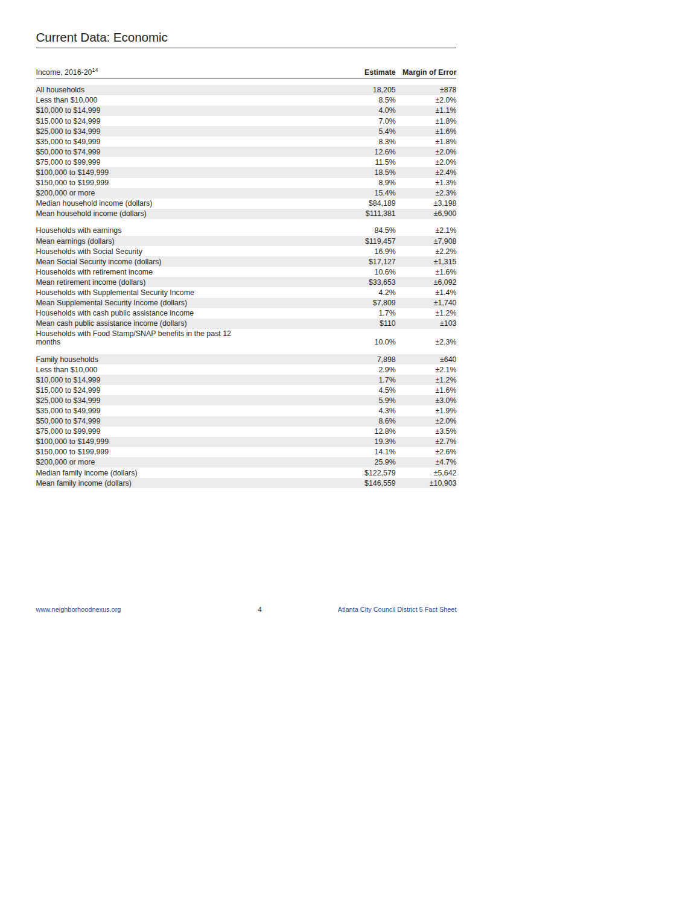Current Data: Economic
| Income, 2016-20 14 | Estimate | Margin of Error |
| --- | --- | --- |
| All households | 18,205 | ±878 |
| Less than $10,000 | 8.5% | ±2.0% |
| $10,000 to $14,999 | 4.0% | ±1.1% |
| $15,000 to $24,999 | 7.0% | ±1.8% |
| $25,000 to $34,999 | 5.4% | ±1.6% |
| $35,000 to $49,999 | 8.3% | ±1.8% |
| $50,000 to $74,999 | 12.6% | ±2.0% |
| $75,000 to $99,999 | 11.5% | ±2.0% |
| $100,000 to $149,999 | 18.5% | ±2.4% |
| $150,000 to $199,999 | 8.9% | ±1.3% |
| $200,000 or more | 15.4% | ±2.3% |
| Median household income (dollars) | $84,189 | ±3,198 |
| Mean household income (dollars) | $111,381 | ±6,900 |
| Households with earnings | 84.5% | ±2.1% |
| Mean earnings (dollars) | $119,457 | ±7,908 |
| Households with Social Security | 16.9% | ±2.2% |
| Mean Social Security income (dollars) | $17,127 | ±1,315 |
| Households with retirement income | 10.6% | ±1.6% |
| Mean retirement income (dollars) | $33,653 | ±6,092 |
| Households with Supplemental Security Income | 4.2% | ±1.4% |
| Mean Supplemental Security Income (dollars) | $7,809 | ±1,740 |
| Households with cash public assistance income | 1.7% | ±1.2% |
| Mean cash public assistance income (dollars) | $110 | ±103 |
| Households with Food Stamp/SNAP benefits in the past 12 months | 10.0% | ±2.3% |
| Family households | 7,898 | ±640 |
| Less than $10,000 | 2.9% | ±2.1% |
| $10,000 to $14,999 | 1.7% | ±1.2% |
| $15,000 to $24,999 | 4.5% | ±1.6% |
| $25,000 to $34,999 | 5.9% | ±3.0% |
| $35,000 to $49,999 | 4.3% | ±1.9% |
| $50,000 to $74,999 | 8.6% | ±2.0% |
| $75,000 to $99,999 | 12.8% | ±3.5% |
| $100,000 to $149,999 | 19.3% | ±2.7% |
| $150,000 to $199,999 | 14.1% | ±2.6% |
| $200,000 or more | 25.9% | ±4.7% |
| Median family income (dollars) | $122,579 | ±5,642 |
| Mean family income (dollars) | $146,559 | ±10,903 |
www.neighborhoodnexus.org
4
Atlanta City Council District 5 Fact Sheet